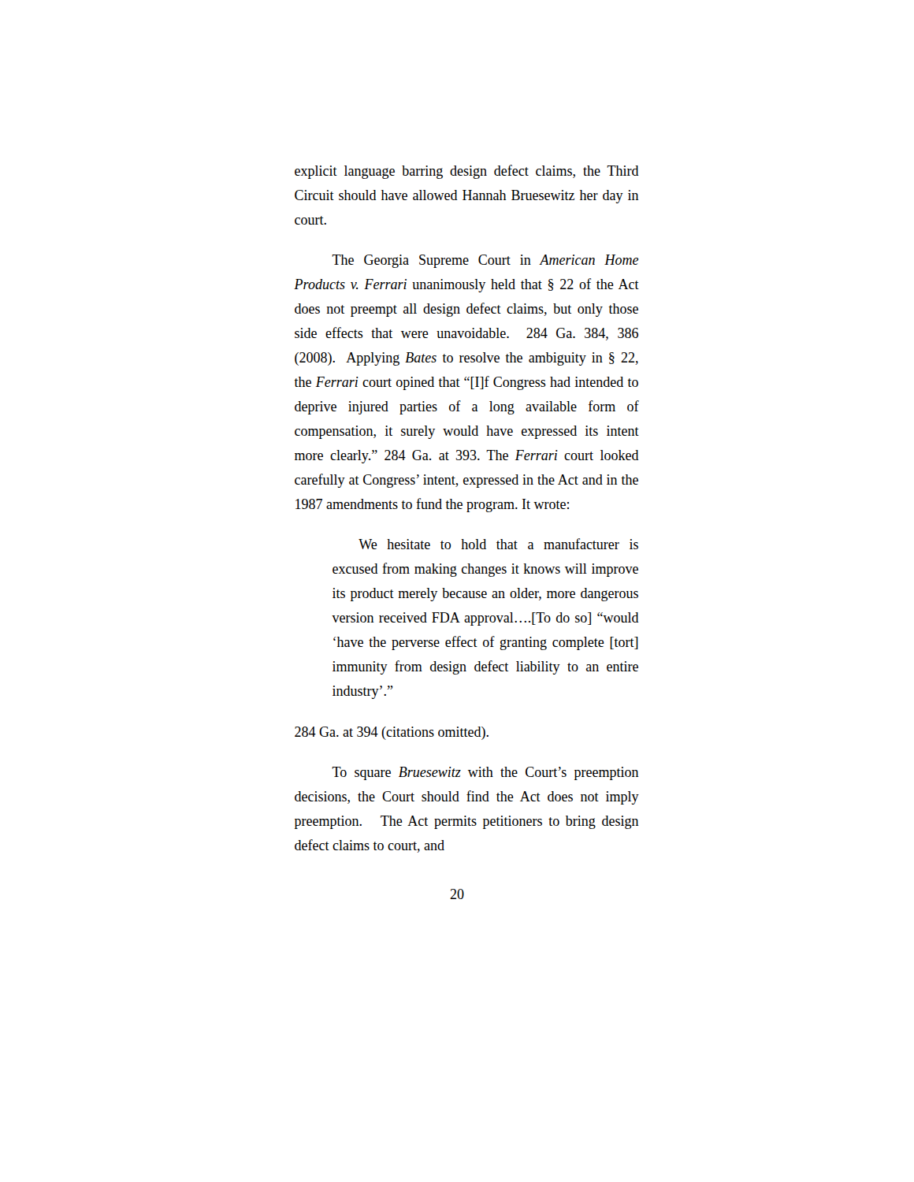explicit language barring design defect claims, the Third Circuit should have allowed Hannah Bruesewitz her day in court.
The Georgia Supreme Court in American Home Products v. Ferrari unanimously held that § 22 of the Act does not preempt all design defect claims, but only those side effects that were unavoidable. 284 Ga. 384, 386 (2008). Applying Bates to resolve the ambiguity in § 22, the Ferrari court opined that “[I]f Congress had intended to deprive injured parties of a long available form of compensation, it surely would have expressed its intent more clearly.” 284 Ga. at 393. The Ferrari court looked carefully at Congress’ intent, expressed in the Act and in the 1987 amendments to fund the program. It wrote:
We hesitate to hold that a manufacturer is excused from making changes it knows will improve its product merely because an older, more dangerous version received FDA approval….[To do so] “would ‘have the perverse effect of granting complete [tort] immunity from design defect liability to an entire industry’.”
284 Ga. at 394 (citations omitted).
To square Bruesewitz with the Court’s preemption decisions, the Court should find the Act does not imply preemption. The Act permits petitioners to bring design defect claims to court, and
20